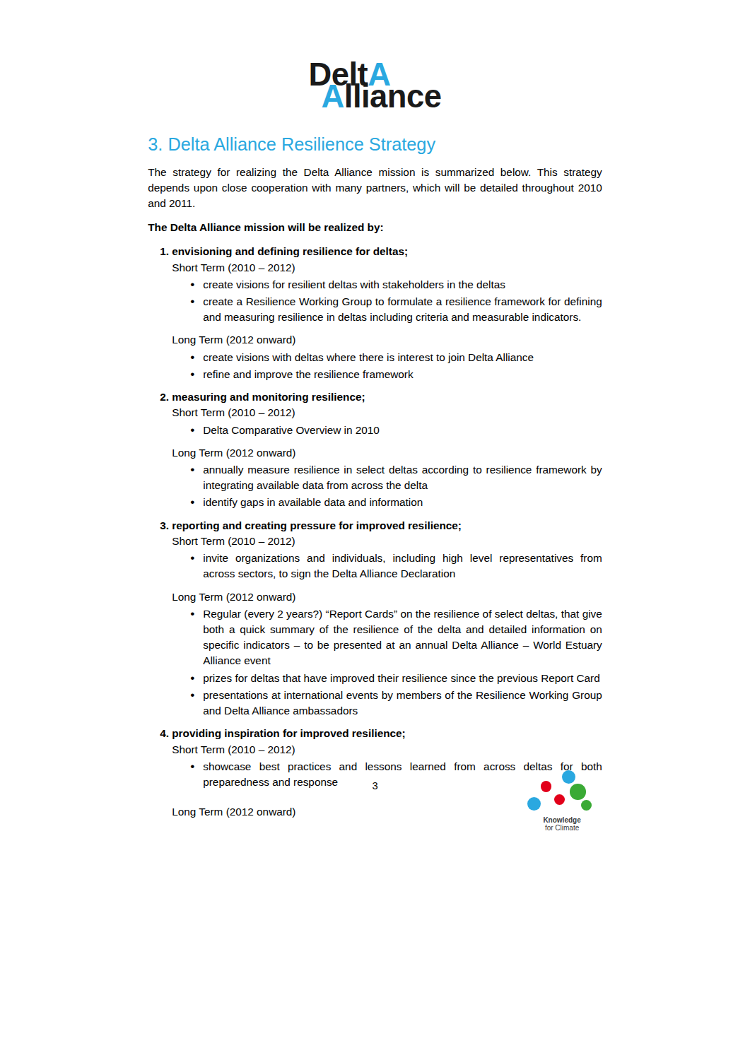DeltA Alliance
3. Delta Alliance Resilience Strategy
The strategy for realizing the Delta Alliance mission is summarized below. This strategy depends upon close cooperation with many partners, which will be detailed throughout 2010 and 2011.
The Delta Alliance mission will be realized by:
envisioning and defining resilience for deltas;
Short Term (2010 – 2012)
create visions for resilient deltas with stakeholders in the deltas
create a Resilience Working Group to formulate a resilience framework for defining and measuring resilience in deltas including criteria and measurable indicators.
Long Term (2012 onward)
create visions with deltas where there is interest to join Delta Alliance
refine and improve the resilience framework
measuring and monitoring resilience;
Short Term (2010 – 2012)
Delta Comparative Overview in 2010
Long Term (2012 onward)
annually measure resilience in select deltas according to resilience framework by integrating available data from across the delta
identify gaps in available data and information
reporting and creating pressure for improved resilience;
Short Term (2010 – 2012)
invite organizations and individuals, including high level representatives from across sectors, to sign the Delta Alliance Declaration
Long Term (2012 onward)
Regular (every 2 years?) “Report Cards” on the resilience of select deltas, that give both a quick summary of the resilience of the delta and detailed information on specific indicators – to be presented at an annual Delta Alliance – World Estuary Alliance event
prizes for deltas that have improved their resilience since the previous Report Card
presentations at international events by members of the Resilience Working Group and Delta Alliance ambassadors
providing inspiration for improved resilience;
Short Term (2010 – 2012)
showcase best practices and lessons learned from across deltas for both preparedness and response
Long Term (2012 onward)
3
Knowledge
for Climate